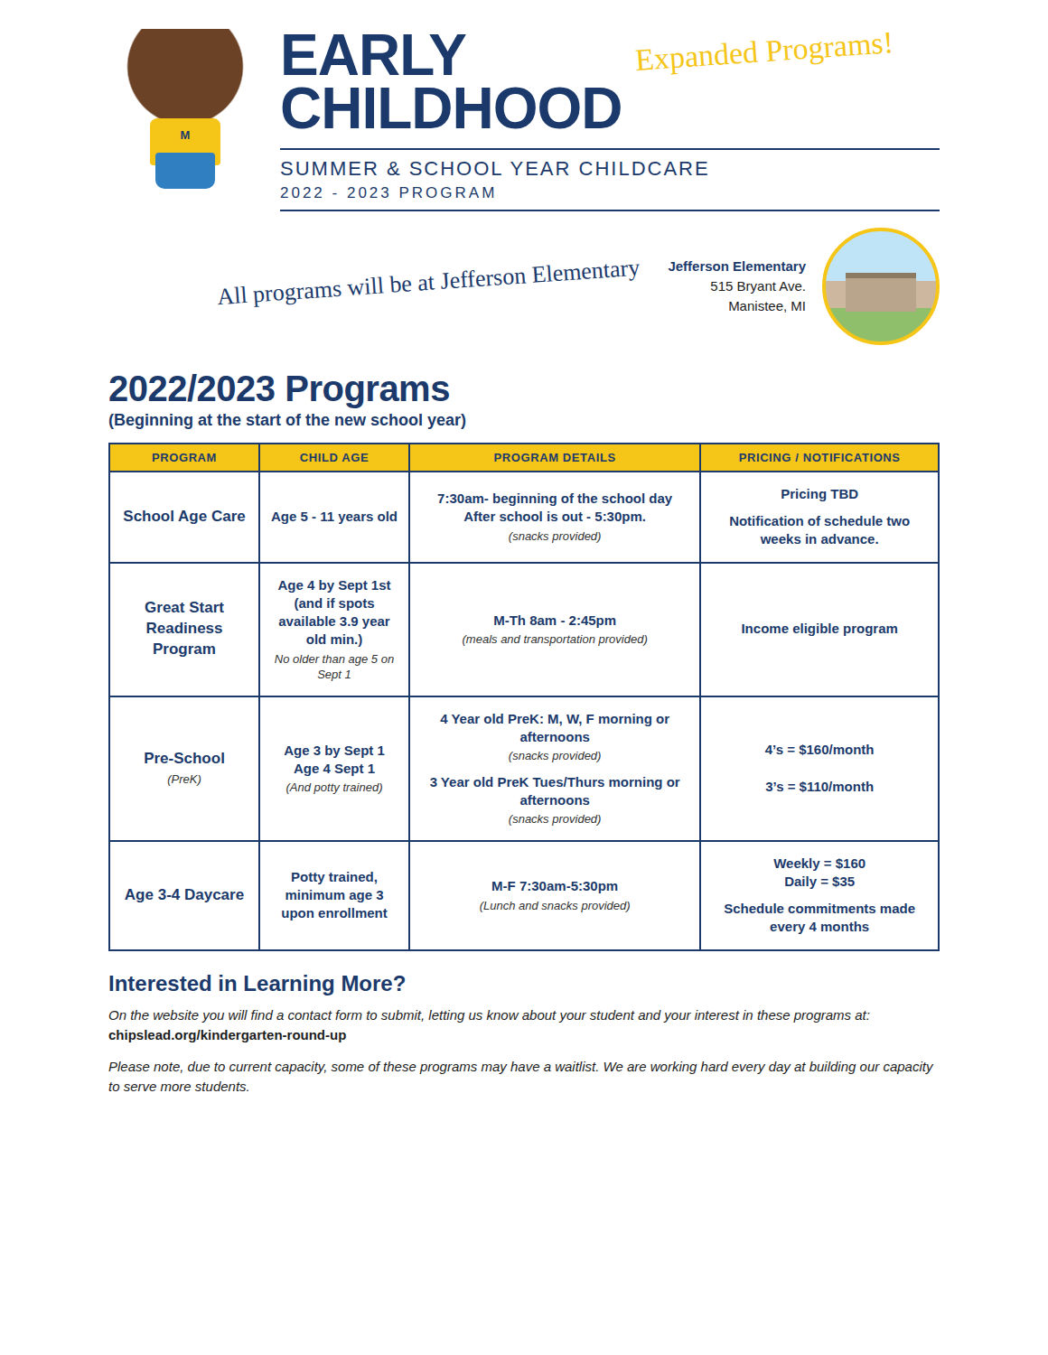M
EarlyChildhood
Expanded Programs!
Summer & School Year Childcare 2022 - 2023 Program
All programs will be at Jefferson Elementary
Jefferson Elementary
515 Bryant Ave.
Manistee, MI
2022/2023 Programs
(Beginning at the start of the new school year)
| Program | Child Age | Program Details | Pricing / Notifications |
| --- | --- | --- | --- |
| School Age Care | Age 5 - 11 years old | 7:30am- beginning of the school day After school is out - 5:30pm. (snacks provided) | Pricing TBD Notification of schedule two weeks in advance. |
| Great Start Readiness Program | Age 4 by Sept 1st (and if spots available 3.9 year old min.) No older than age 5 on Sept 1 | M-Th 8am - 2:45pm (meals and transportation provided) | Income eligible program |
| Pre-School (PreK) | Age 3 by Sept 1 Age 4 Sept 1 (And potty trained) | 4 Year old PreK: M, W, F morning or afternoons (snacks provided) 3 Year old PreK Tues/Thurs morning or afternoons (snacks provided) | 4’s = $160/month 3’s = $110/month |
| Age 3-4 Daycare | Potty trained, minimum age 3 upon enrollment | M-F 7:30am-5:30pm (Lunch and snacks provided) | Weekly = $160 Daily = $35 Schedule commitments made every 4 months |
Interested in Learning More?
On the website you will find a contact form to submit, letting us know about your student and your interest in these programs at: chipslead.org/kindergarten-round-up
Please note, due to current capacity, some of these programs may have a waitlist. We are working hard every day at building our capacity to serve more students.